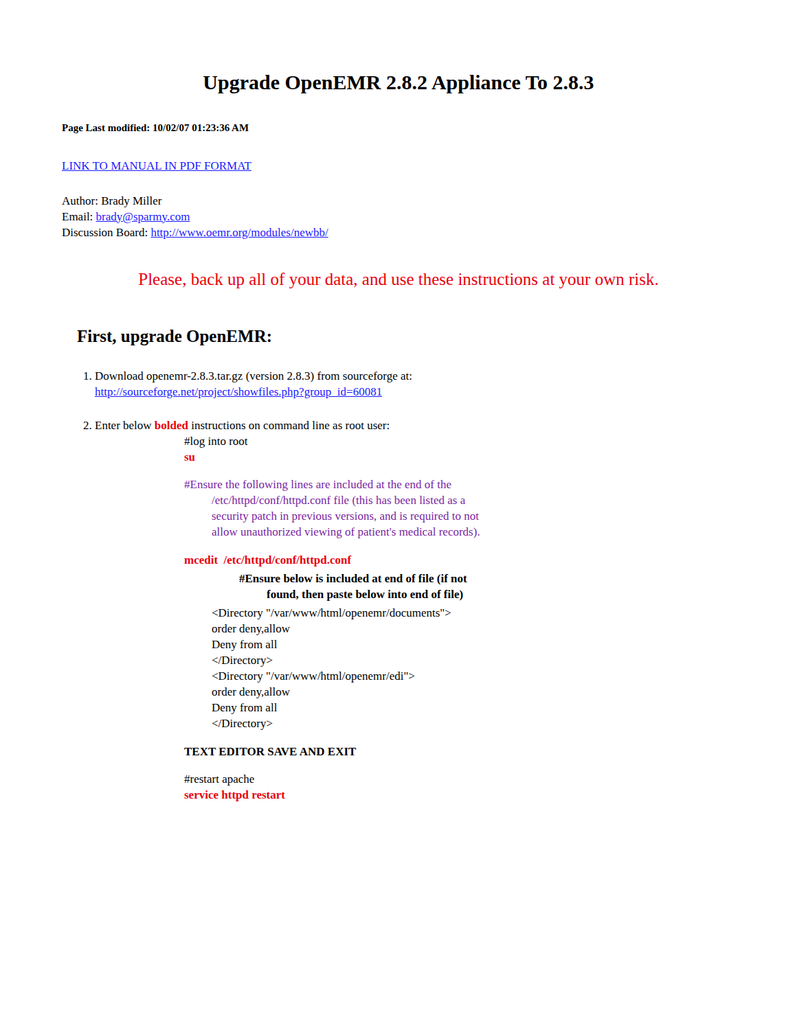Upgrade OpenEMR 2.8.2 Appliance To 2.8.3
Page Last modified: 10/02/07 01:23:36 AM
LINK TO MANUAL IN PDF FORMAT
Author: Brady Miller
Email: brady@sparmy.com
Discussion Board: http://www.oemr.org/modules/newbb/
Please, back up all of your data, and use these instructions at your own risk.
First, upgrade OpenEMR:
Download openemr-2.8.3.tar.gz (version 2.8.3) from sourceforge at:
http://sourceforge.net/project/showfiles.php?group_id=60081
Enter below bolded instructions on command line as root user:
#log into root
su
#Ensure the following lines are included at the end of the /etc/httpd/conf/httpd.conf file (this has been listed as a security patch in previous versions, and is required to not allow unauthorized viewing of patient's medical records).
mcedit /etc/httpd/conf/httpd.conf
#Ensure below is included at end of file (if not
found, then paste below into end of file)
<Directory "/var/www/html/openemr/documents">
order deny,allow
Deny from all
</Directory>
<Directory "/var/www/html/openemr/edi">
order deny,allow
Deny from all
</Directory>
TEXT EDITOR SAVE AND EXIT
#restart apache
service httpd restart